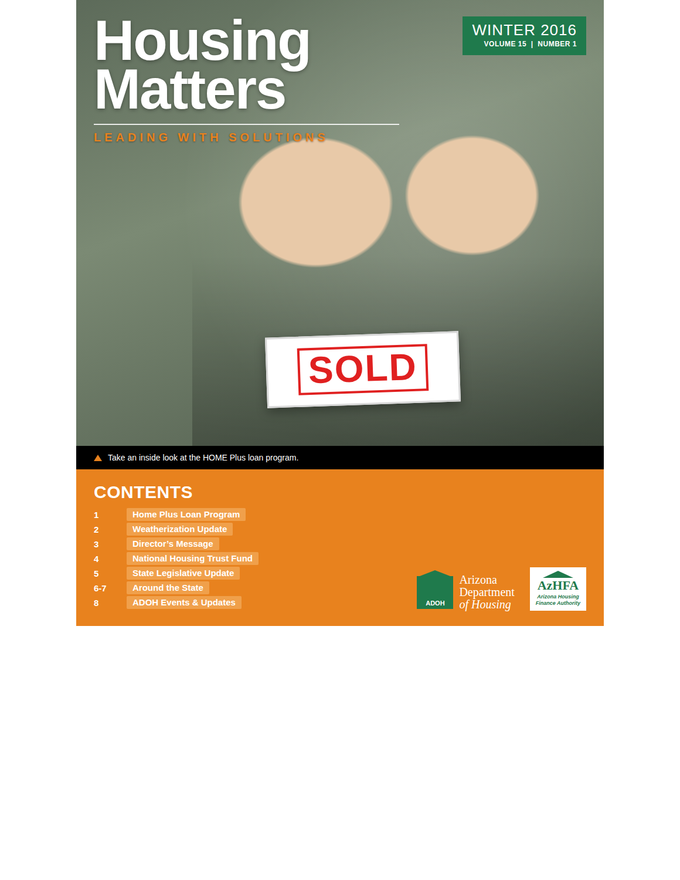WINTER 2016
VOLUME 15 | NUMBER 1
Housing Matters
LEADING WITH SOLUTIONS
SOLD
Take an inside look at the HOME Plus loan program.
CONTENTS
1 Home Plus Loan Program
2 Weatherization Update
3 Director’s Message
4 National Housing Trust Fund
5 State Legislative Update
6-7 Around the State
8 ADOH Events & Updates
ADOH
Arizona
Department
of Housing
AzHFA
Arizona Housing
Finance Authority